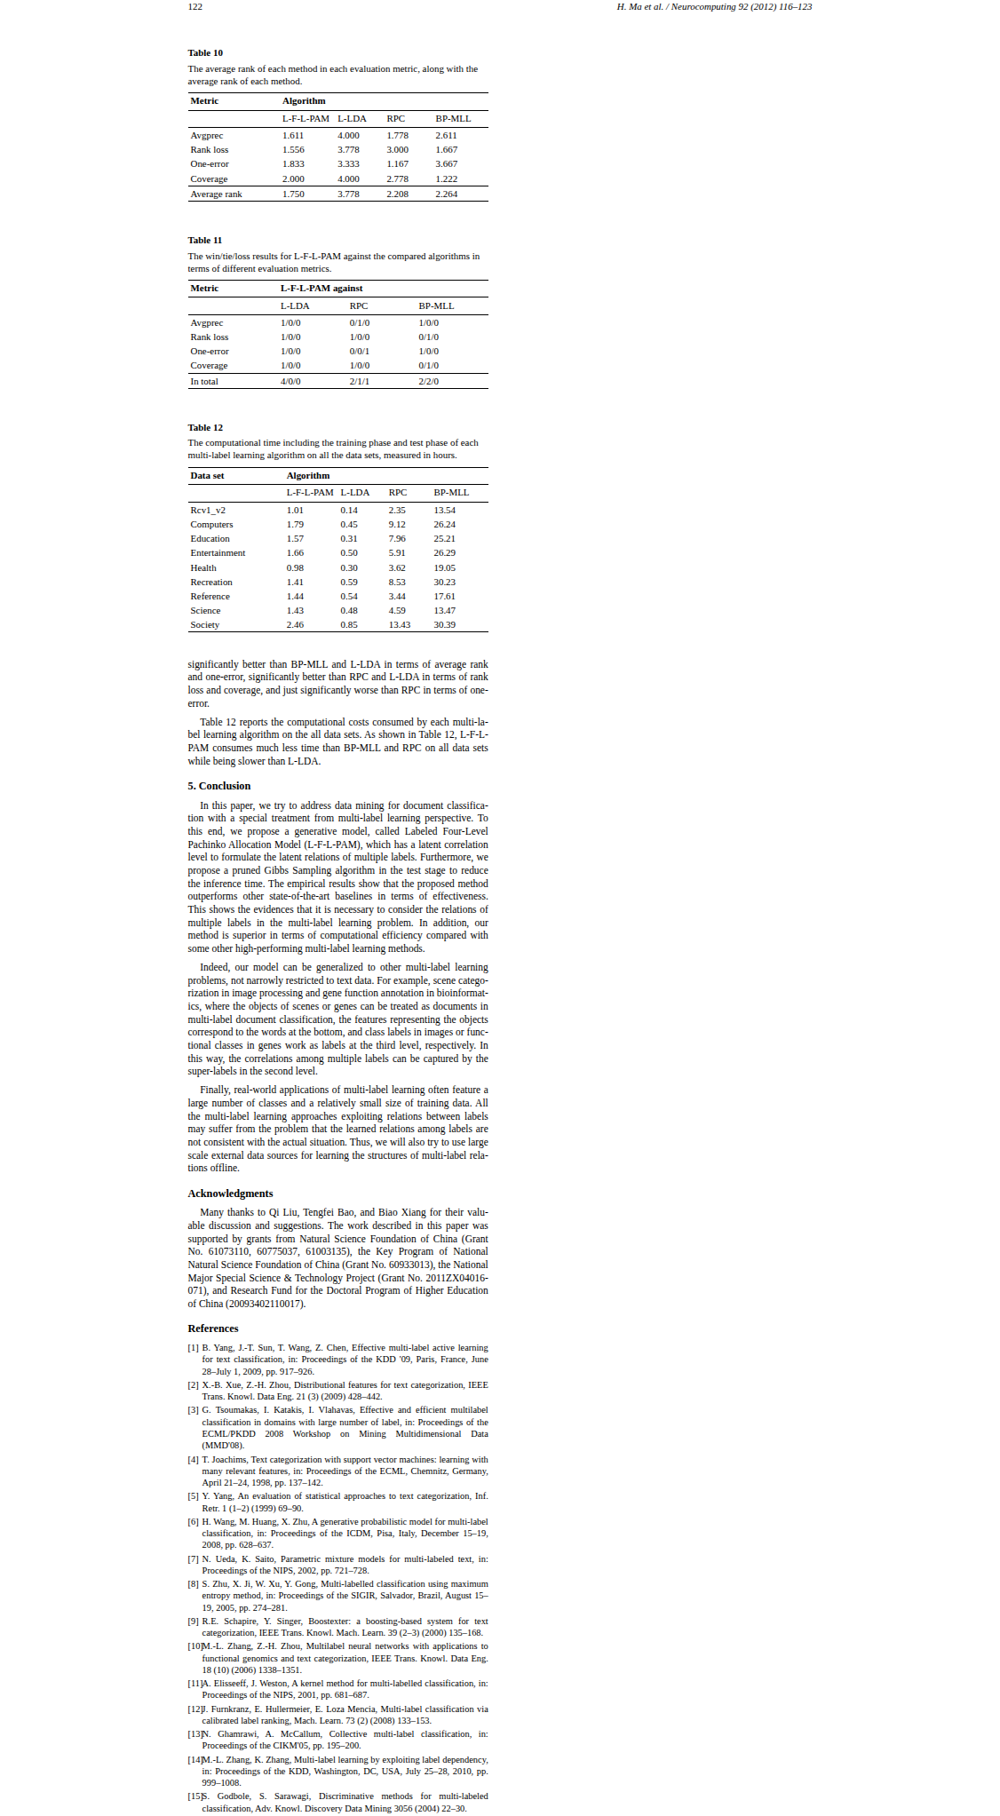122 H. Ma et al. / Neurocomputing 92 (2012) 116–123
Table 10
The average rank of each method in each evaluation metric, along with the average rank of each method.
| Metric | Algorithm |
| --- | --- |
| | L-F-L-PAM | L-LDA | RPC | BP-MLL |
| Avgprec | 1.611 | 4.000 | 1.778 | 2.611 |
| Rank loss | 1.556 | 3.778 | 3.000 | 1.667 |
| One-error | 1.833 | 3.333 | 1.167 | 3.667 |
| Coverage | 2.000 | 4.000 | 2.778 | 1.222 |
| Average rank | 1.750 | 3.778 | 2.208 | 2.264 |
Table 11
The win/tie/loss results for L-F-L-PAM against the compared algorithms in terms of different evaluation metrics.
| Metric | L-F-L-PAM against |
| --- | --- |
| | L-LDA | RPC | BP-MLL |
| Avgprec | 1/0/0 | 0/1/0 | 1/0/0 |
| Rank loss | 1/0/0 | 1/0/0 | 0/1/0 |
| One-error | 1/0/0 | 0/0/1 | 1/0/0 |
| Coverage | 1/0/0 | 1/0/0 | 0/1/0 |
| In total | 4/0/0 | 2/1/1 | 2/2/0 |
Table 12
The computational time including the training phase and test phase of each multi-label learning algorithm on all the data sets, measured in hours.
| Data set | Algorithm |
| --- | --- |
| | L-F-L-PAM | L-LDA | RPC | BP-MLL |
| Rcv1_v2 | 1.01 | 0.14 | 2.35 | 13.54 |
| Computers | 1.79 | 0.45 | 9.12 | 26.24 |
| Education | 1.57 | 0.31 | 7.96 | 25.21 |
| Entertainment | 1.66 | 0.50 | 5.91 | 26.29 |
| Health | 0.98 | 0.30 | 3.62 | 19.05 |
| Recreation | 1.41 | 0.59 | 8.53 | 30.23 |
| Reference | 1.44 | 0.54 | 3.44 | 17.61 |
| Science | 1.43 | 0.48 | 4.59 | 13.47 |
| Society | 2.46 | 0.85 | 13.43 | 30.39 |
significantly better than BP-MLL and L-LDA in terms of average rank and one-error, significantly better than RPC and L-LDA in terms of rank loss and coverage, and just significantly worse than RPC in terms of one-error.
Table 12 reports the computational costs consumed by each multi-label learning algorithm on the all data sets. As shown in Table 12, L-F-L-PAM consumes much less time than BP-MLL and RPC on all data sets while being slower than L-LDA.
5. Conclusion
In this paper, we try to address data mining for document classification with a special treatment from multi-label learning perspective. To this end, we propose a generative model, called Labeled Four-Level Pachinko Allocation Model (L-F-L-PAM), which has a latent correlation level to formulate the latent relations of multiple labels. Furthermore, we propose a pruned Gibbs Sampling algorithm in the test stage to reduce the inference time. The empirical results show that the proposed method outperforms other state-of-the-art baselines in terms of effectiveness. This shows the evidences that it is necessary to consider the relations of multiple labels in the multi-label learning problem. In addition, our method is superior in terms of computational efficiency compared with some other high-performing multi-label learning methods.
Indeed, our model can be generalized to other multi-label learning problems, not narrowly restricted to text data. For example, scene categorization in image processing and gene function annotation in bioinformatics, where the objects of scenes or genes can be treated as documents in multi-label document classification, the features representing the objects correspond to the words at the bottom, and class labels in images or functional classes in genes work as labels at the third level, respectively. In this way, the correlations among multiple labels can be captured by the super-labels in the second level.
Finally, real-world applications of multi-label learning often feature a large number of classes and a relatively small size of training data. All the multi-label learning approaches exploiting relations between labels may suffer from the problem that the learned relations among labels are not consistent with the actual situation. Thus, we will also try to use large scale external data sources for learning the structures of multi-label relations offline.
Acknowledgments
Many thanks to Qi Liu, Tengfei Bao, and Biao Xiang for their valuable discussion and suggestions. The work described in this paper was supported by grants from Natural Science Foundation of China (Grant No. 61073110, 60775037, 61003135), the Key Program of National Natural Science Foundation of China (Grant No. 60933013), the National Major Special Science & Technology Project (Grant No. 2011ZX04016-071), and Research Fund for the Doctoral Program of Higher Education of China (20093402110017).
References
[1] B. Yang, J.-T. Sun, T. Wang, Z. Chen, Effective multi-label active learning for text classification, in: Proceedings of the KDD '09, Paris, France, June 28–July 1, 2009, pp. 917–926.
[2] X.-B. Xue, Z.-H. Zhou, Distributional features for text categorization, IEEE Trans. Knowl. Data Eng. 21 (3) (2009) 428–442.
[3] G. Tsoumakas, I. Katakis, I. Vlahavas, Effective and efficient multilabel classification in domains with large number of label, in: Proceedings of the ECML/PKDD 2008 Workshop on Mining Multidimensional Data (MMD'08).
[4] T. Joachims, Text categorization with support vector machines: learning with many relevant features, in: Proceedings of the ECML, Chemnitz, Germany, April 21–24, 1998, pp. 137–142.
[5] Y. Yang, An evaluation of statistical approaches to text categorization, Inf. Retr. 1 (1–2) (1999) 69–90.
[6] H. Wang, M. Huang, X. Zhu, A generative probabilistic model for multi-label classification, in: Proceedings of the ICDM, Pisa, Italy, December 15–19, 2008, pp. 628–637.
[7] N. Ueda, K. Saito, Parametric mixture models for multi-labeled text, in: Proceedings of the NIPS, 2002, pp. 721–728.
[8] S. Zhu, X. Ji, W. Xu, Y. Gong, Multi-labelled classification using maximum entropy method, in: Proceedings of the SIGIR, Salvador, Brazil, August 15–19, 2005, pp. 274–281.
[9] R.E. Schapire, Y. Singer, Boostexter: a boosting-based system for text categorization, IEEE Trans. Knowl. Mach. Learn. 39 (2–3) (2000) 135–168.
[10] M.-L. Zhang, Z.-H. Zhou, Multilabel neural networks with applications to functional genomics and text categorization, IEEE Trans. Knowl. Data Eng. 18 (10) (2006) 1338–1351.
[11] A. Elisseeff, J. Weston, A kernel method for multi-labelled classification, in: Proceedings of the NIPS, 2001, pp. 681–687.
[12] J. Furnkranz, E. Hullermeier, E. Loza Mencia, Multi-label classification via calibrated label ranking, Mach. Learn. 73 (2) (2008) 133–153.
[13] N. Ghamrawi, A. McCallum, Collective multi-label classification, in: Proceedings of the CIKM'05, pp. 195–200.
[14] M.-L. Zhang, K. Zhang, Multi-label learning by exploiting label dependency, in: Proceedings of the KDD, Washington, DC, USA, July 25–28, 2010, pp. 999–1008.
[15] S. Godbole, S. Sarawagi, Discriminative methods for multi-labeled classification, Adv. Knowl. Discovery Data Mining 3056 (2004) 22–30.